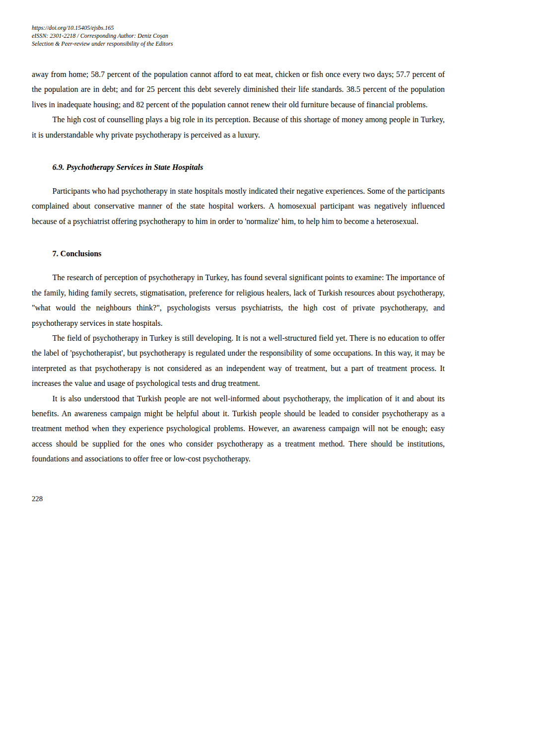https://doi.org/10.15405/ejsbs.165
eISSN: 2301-2218 / Corresponding Author: Deniz Coşan
Selection & Peer-review under responsibility of the Editors
away from home; 58.7 percent of the population cannot afford to eat meat, chicken or fish once every two days; 57.7 percent of the population are in debt; and for 25 percent this debt severely diminished their life standards. 38.5 percent of the population lives in inadequate housing; and 82 percent of the population cannot renew their old furniture because of financial problems.
The high cost of counselling plays a big role in its perception. Because of this shortage of money among people in Turkey, it is understandable why private psychotherapy is perceived as a luxury.
6.9. Psychotherapy Services in State Hospitals
Participants who had psychotherapy in state hospitals mostly indicated their negative experiences. Some of the participants complained about conservative manner of the state hospital workers. A homosexual participant was negatively influenced because of a psychiatrist offering psychotherapy to him in order to 'normalize' him, to help him to become a heterosexual.
7. Conclusions
The research of perception of psychotherapy in Turkey, has found several significant points to examine: The importance of the family, hiding family secrets, stigmatisation, preference for religious healers, lack of Turkish resources about psychotherapy, "what would the neighbours think?", psychologists versus psychiatrists, the high cost of private psychotherapy, and psychotherapy services in state hospitals.
The field of psychotherapy in Turkey is still developing. It is not a well-structured field yet. There is no education to offer the label of 'psychotherapist', but psychotherapy is regulated under the responsibility of some occupations. In this way, it may be interpreted as that psychotherapy is not considered as an independent way of treatment, but a part of treatment process. It increases the value and usage of psychological tests and drug treatment.
It is also understood that Turkish people are not well-informed about psychotherapy, the implication of it and about its benefits. An awareness campaign might be helpful about it. Turkish people should be leaded to consider psychotherapy as a treatment method when they experience psychological problems. However, an awareness campaign will not be enough; easy access should be supplied for the ones who consider psychotherapy as a treatment method. There should be institutions, foundations and associations to offer free or low-cost psychotherapy.
228